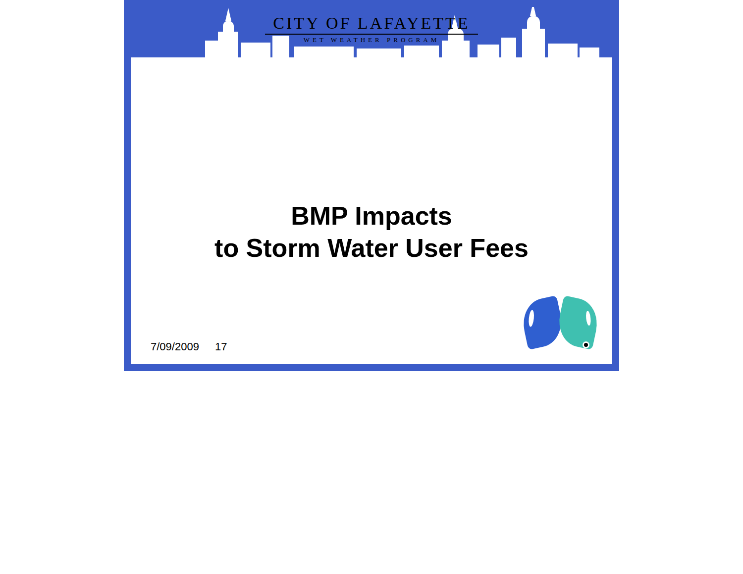CITY OF LAFAYETTE
WET WEATHER PROGRAM
BMP Impacts
to Storm Water User Fees
7/09/2009 17